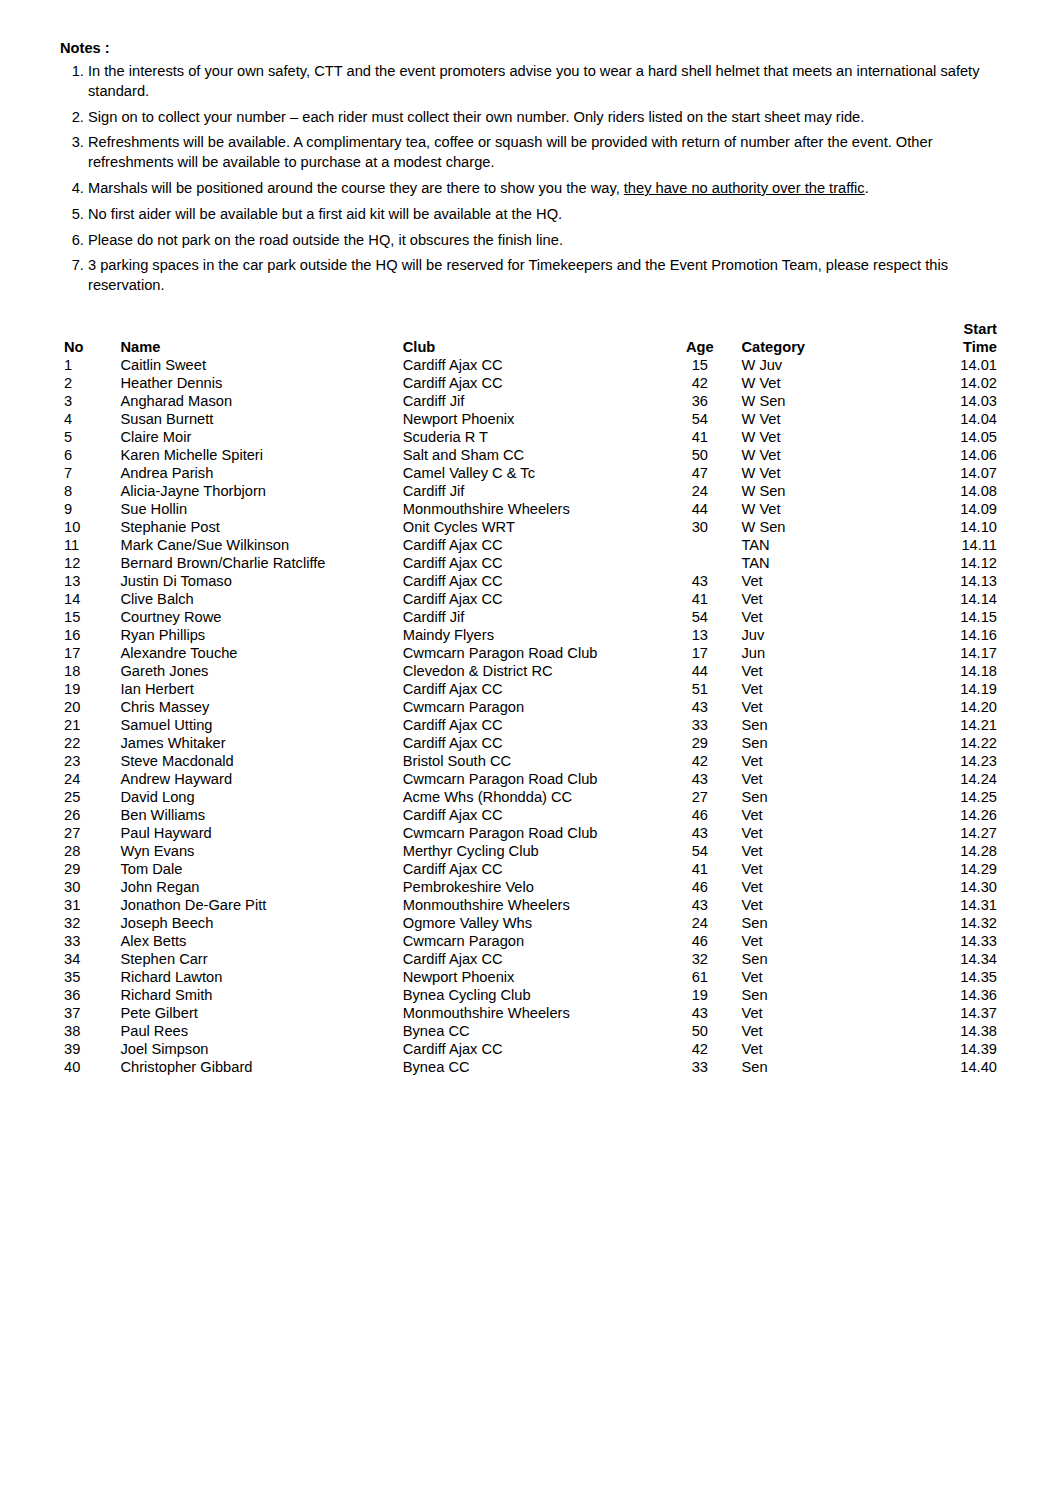Notes :
In the interests of your own safety, CTT and the event promoters advise you to wear a hard shell helmet that meets an international safety standard.
Sign on to collect your number – each rider must collect their own number. Only riders listed on the start sheet may ride.
Refreshments will be available. A complimentary tea, coffee or squash will be provided with return of number after the event. Other refreshments will be available to purchase at a modest charge.
Marshals will be positioned around the course they are there to show you the way, they have no authority over the traffic.
No first aider will be available but a first aid kit will be available at the HQ.
Please do not park on the road outside the HQ, it obscures the finish line.
3 parking spaces in the car park outside the HQ will be reserved for Timekeepers and the Event Promotion Team, please respect this reservation.
| | Start |
| --- | --- |
| No | Name | Club | Age | Category | Time |
| 1 | Caitlin Sweet | Cardiff Ajax CC | 15 | W Juv | 14.01 |
| 2 | Heather Dennis | Cardiff Ajax CC | 42 | W Vet | 14.02 |
| 3 | Angharad Mason | Cardiff Jif | 36 | W Sen | 14.03 |
| 4 | Susan Burnett | Newport Phoenix | 54 | W Vet | 14.04 |
| 5 | Claire Moir | Scuderia R T | 41 | W Vet | 14.05 |
| 6 | Karen Michelle Spiteri | Salt and Sham CC | 50 | W Vet | 14.06 |
| 7 | Andrea Parish | Camel Valley C & Tc | 47 | W Vet | 14.07 |
| 8 | Alicia-Jayne Thorbjorn | Cardiff Jif | 24 | W Sen | 14.08 |
| 9 | Sue Hollin | Monmouthshire Wheelers | 44 | W Vet | 14.09 |
| 10 | Stephanie Post | Onit Cycles WRT | 30 | W Sen | 14.10 |
| 11 | Mark Cane/Sue Wilkinson | Cardiff Ajax CC | | TAN | 14.11 |
| 12 | Bernard Brown/Charlie Ratcliffe | Cardiff Ajax CC | | TAN | 14.12 |
| 13 | Justin Di Tomaso | Cardiff Ajax CC | 43 | Vet | 14.13 |
| 14 | Clive Balch | Cardiff Ajax CC | 41 | Vet | 14.14 |
| 15 | Courtney Rowe | Cardiff Jif | 54 | Vet | 14.15 |
| 16 | Ryan Phillips | Maindy Flyers | 13 | Juv | 14.16 |
| 17 | Alexandre Touche | Cwmcarn Paragon Road Club | 17 | Jun | 14.17 |
| 18 | Gareth Jones | Clevedon & District RC | 44 | Vet | 14.18 |
| 19 | Ian Herbert | Cardiff Ajax CC | 51 | Vet | 14.19 |
| 20 | Chris Massey | Cwmcarn Paragon | 43 | Vet | 14.20 |
| 21 | Samuel Utting | Cardiff Ajax CC | 33 | Sen | 14.21 |
| 22 | James Whitaker | Cardiff Ajax CC | 29 | Sen | 14.22 |
| 23 | Steve Macdonald | Bristol South CC | 42 | Vet | 14.23 |
| 24 | Andrew Hayward | Cwmcarn Paragon Road Club | 43 | Vet | 14.24 |
| 25 | David Long | Acme Whs (Rhondda) CC | 27 | Sen | 14.25 |
| 26 | Ben Williams | Cardiff Ajax CC | 46 | Vet | 14.26 |
| 27 | Paul Hayward | Cwmcarn Paragon Road Club | 43 | Vet | 14.27 |
| 28 | Wyn Evans | Merthyr Cycling Club | 54 | Vet | 14.28 |
| 29 | Tom Dale | Cardiff Ajax CC | 41 | Vet | 14.29 |
| 30 | John Regan | Pembrokeshire Velo | 46 | Vet | 14.30 |
| 31 | Jonathon De-Gare Pitt | Monmouthshire Wheelers | 43 | Vet | 14.31 |
| 32 | Joseph Beech | Ogmore Valley Whs | 24 | Sen | 14.32 |
| 33 | Alex Betts | Cwmcarn Paragon | 46 | Vet | 14.33 |
| 34 | Stephen Carr | Cardiff Ajax CC | 32 | Sen | 14.34 |
| 35 | Richard Lawton | Newport Phoenix | 61 | Vet | 14.35 |
| 36 | Richard Smith | Bynea Cycling Club | 19 | Sen | 14.36 |
| 37 | Pete Gilbert | Monmouthshire Wheelers | 43 | Vet | 14.37 |
| 38 | Paul Rees | Bynea CC | 50 | Vet | 14.38 |
| 39 | Joel Simpson | Cardiff Ajax CC | 42 | Vet | 14.39 |
| 40 | Christopher Gibbard | Bynea CC | 33 | Sen | 14.40 |